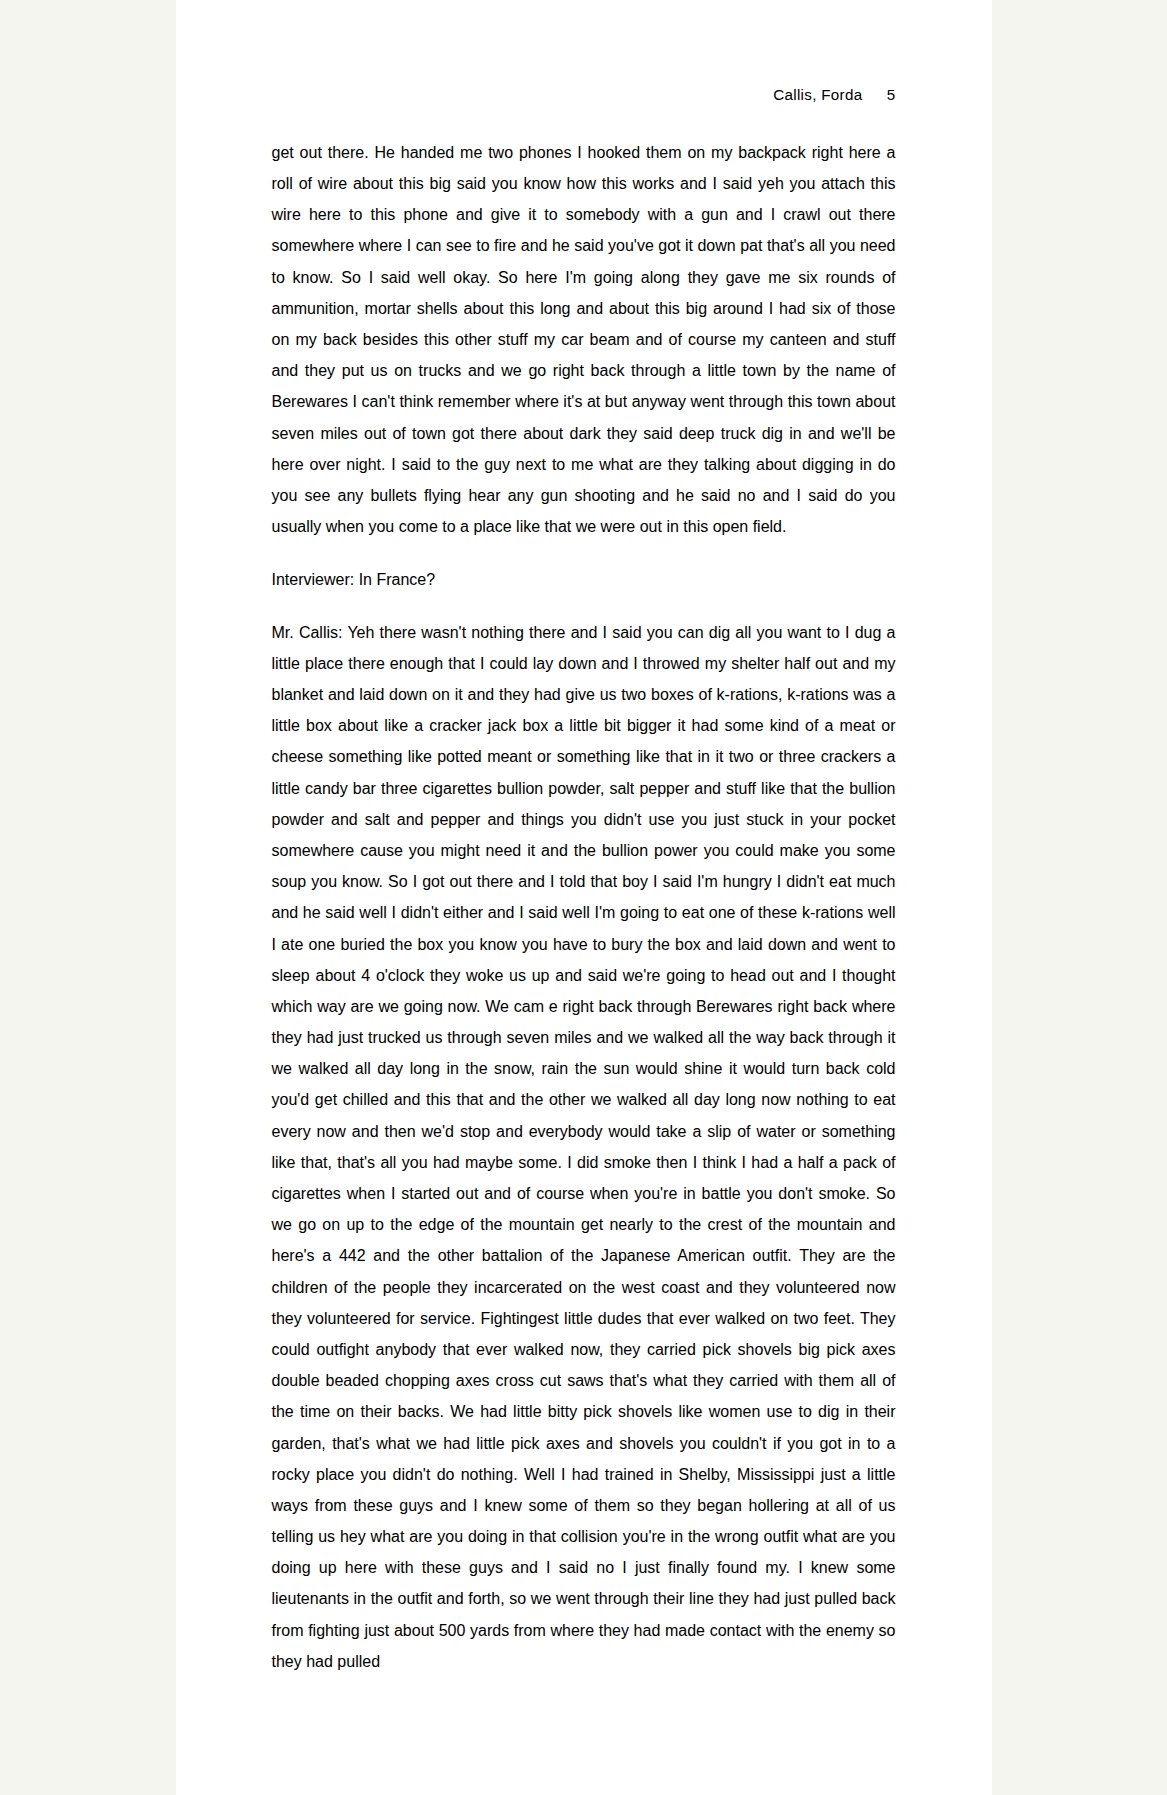Callis, Forda5
get out there. He handed me two phones I hooked them on my backpack right here a roll of wire about this big said you know how this works and I said yeh you attach this wire here to this phone and give it to somebody with a gun and I crawl out there somewhere where I can see to fire and he said you've got it down pat that's all you need to know. So I said well okay. So here I'm going along they gave me six rounds of ammunition, mortar shells about this long and about this big around I had six of those on my back besides this other stuff my car beam and of course my canteen and stuff and they put us on trucks and we go right back through a little town by the name of Berewares I can't think remember where it's at but anyway went through this town about seven miles out of town got there about dark they said deep truck dig in and we'll be here over night. I said to the guy next to me what are they talking about digging in do you see any bullets flying hear any gun shooting and he said no and I said do you usually when you come to a place like that we were out in this open field.
Interviewer: In France?
Mr. Callis: Yeh there wasn't nothing there and I said you can dig all you want to I dug a little place there enough that I could lay down and I throwed my shelter half out and my blanket and laid down on it and they had give us two boxes of k-rations, k-rations was a little box about like a cracker jack box a little bit bigger it had some kind of a meat or cheese something like potted meant or something like that in it two or three crackers a little candy bar three cigarettes bullion powder, salt pepper and stuff like that the bullion powder and salt and pepper and things you didn't use you just stuck in your pocket somewhere cause you might need it and the bullion power you could make you some soup you know. So I got out there and I told that boy I said I'm hungry I didn't eat much and he said well I didn't either and I said well I'm going to eat one of these k-rations well I ate one buried the box you know you have to bury the box and laid down and went to sleep about 4 o'clock they woke us up and said we're going to head out and I thought which way are we going now. We cam e right back through Berewares right back where they had just trucked us through seven miles and we walked all the way back through it we walked all day long in the snow, rain the sun would shine it would turn back cold you'd get chilled and this that and the other we walked all day long now nothing to eat every now and then we'd stop and everybody would take a slip of water or something like that, that's all you had maybe some. I did smoke then I think I had a half a pack of cigarettes when I started out and of course when you're in battle you don't smoke. So we go on up to the edge of the mountain get nearly to the crest of the mountain and here's a 442 and the other battalion of the Japanese American outfit. They are the children of the people they incarcerated on the west coast and they volunteered now they volunteered for service. Fightingest little dudes that ever walked on two feet. They could outfight anybody that ever walked now, they carried pick shovels big pick axes double beaded chopping axes cross cut saws that's what they carried with them all of the time on their backs. We had little bitty pick shovels like women use to dig in their garden, that's what we had little pick axes and shovels you couldn't if you got in to a rocky place you didn't do nothing. Well I had trained in Shelby, Mississippi just a little ways from these guys and I knew some of them so they began hollering at all of us telling us hey what are you doing in that collision you're in the wrong outfit what are you doing up here with these guys and I said no I just finally found my. I knew some lieutenants in the outfit and forth, so we went through their line they had just pulled back from fighting just about 500 yards from where they had made contact with the enemy so they had pulled